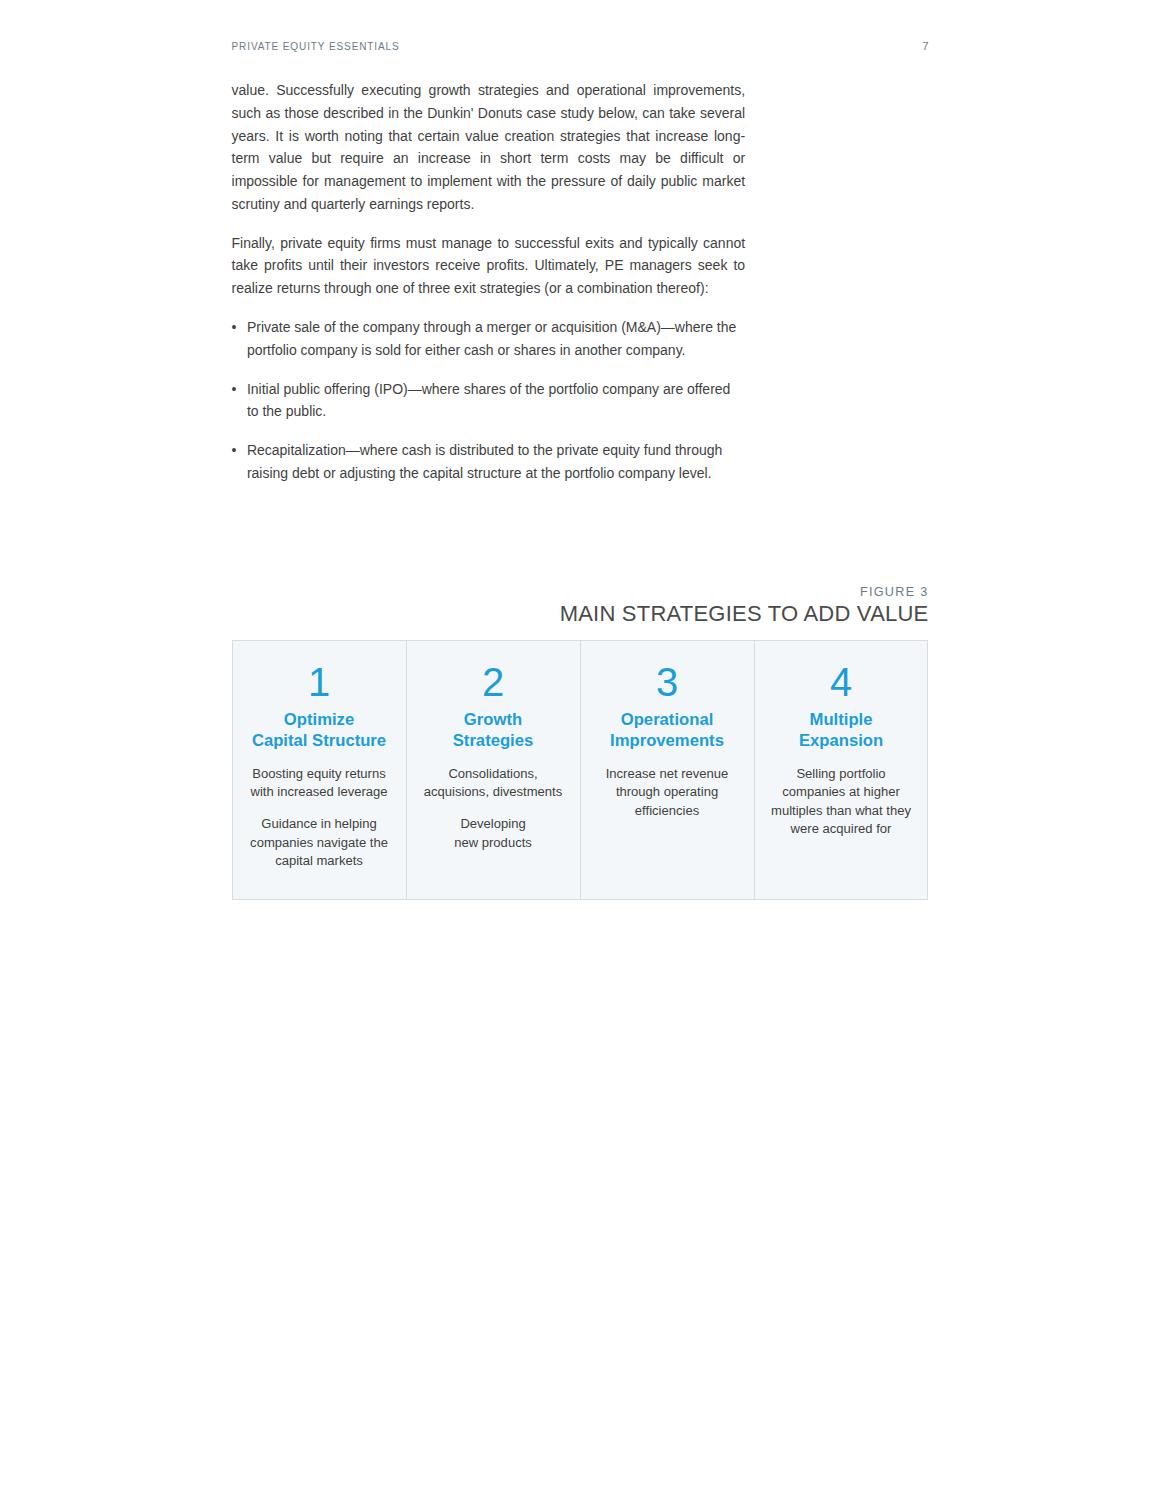Private Equity Essentials 7
value. Successfully executing growth strategies and operational improvements, such as those described in the Dunkin' Donuts case study below, can take several years. It is worth noting that certain value creation strategies that increase long-term value but require an increase in short term costs may be difficult or impossible for management to implement with the pressure of daily public market scrutiny and quarterly earnings reports.
Finally, private equity firms must manage to successful exits and typically cannot take profits until their investors receive profits. Ultimately, PE managers seek to realize returns through one of three exit strategies (or a combination thereof):
Private sale of the company through a merger or acquisition (M&A)—where the portfolio company is sold for either cash or shares in another company.
Initial public offering (IPO)—where shares of the portfolio company are offered to the public.
Recapitalization—where cash is distributed to the private equity fund through raising debt or adjusting the capital structure at the portfolio company level.
FIGURE 3
MAIN STRATEGIES TO ADD VALUE
1
Optimize
Capital Structure
Boosting equity returns with increased leverage
Guidance in helping companies navigate the capital markets
2
Growth
Strategies
Consolidations, acquisions, divestments
Developing
new products
3
Operational
Improvements
Increase net revenue through operating efficiencies
4
Multiple
Expansion
Selling portfolio companies at higher multiples than what they were acquired for